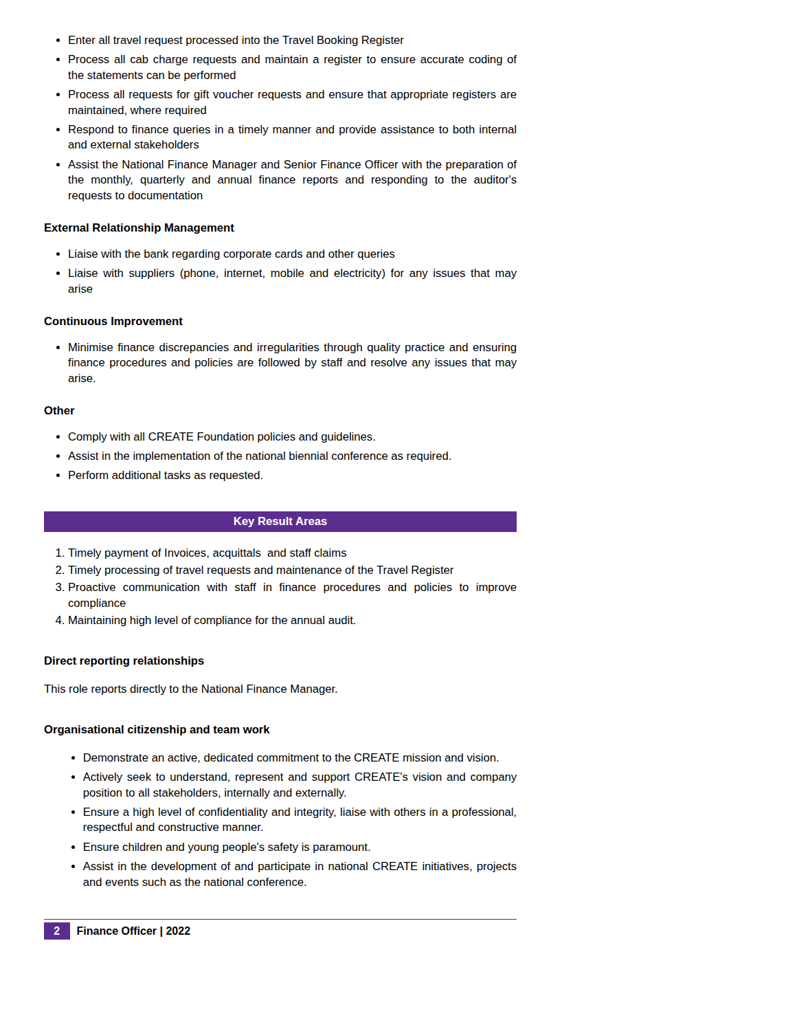Enter all travel request processed into the Travel Booking Register
Process all cab charge requests and maintain a register to ensure accurate coding of the statements can be performed
Process all requests for gift voucher requests and ensure that appropriate registers are maintained, where required
Respond to finance queries in a timely manner and provide assistance to both internal and external stakeholders
Assist the National Finance Manager and Senior Finance Officer with the preparation of the monthly, quarterly and annual finance reports and responding to the auditor's requests to documentation
External Relationship Management
Liaise with the bank regarding corporate cards and other queries
Liaise with suppliers (phone, internet, mobile and electricity) for any issues that may arise
Continuous Improvement
Minimise finance discrepancies and irregularities through quality practice and ensuring finance procedures and policies are followed by staff and resolve any issues that may arise.
Other
Comply with all CREATE Foundation policies and guidelines.
Assist in the implementation of the national biennial conference as required.
Perform additional tasks as requested.
Key Result Areas
Timely payment of Invoices, acquittals and staff claims
Timely processing of travel requests and maintenance of the Travel Register
Proactive communication with staff in finance procedures and policies to improve compliance
Maintaining high level of compliance for the annual audit.
Direct reporting relationships
This role reports directly to the National Finance Manager.
Organisational citizenship and team work
Demonstrate an active, dedicated commitment to the CREATE mission and vision.
Actively seek to understand, represent and support CREATE's vision and company position to all stakeholders, internally and externally.
Ensure a high level of confidentiality and integrity, liaise with others in a professional, respectful and constructive manner.
Ensure children and young people's safety is paramount.
Assist in the development of and participate in national CREATE initiatives, projects and events such as the national conference.
2 Finance Officer | 2022